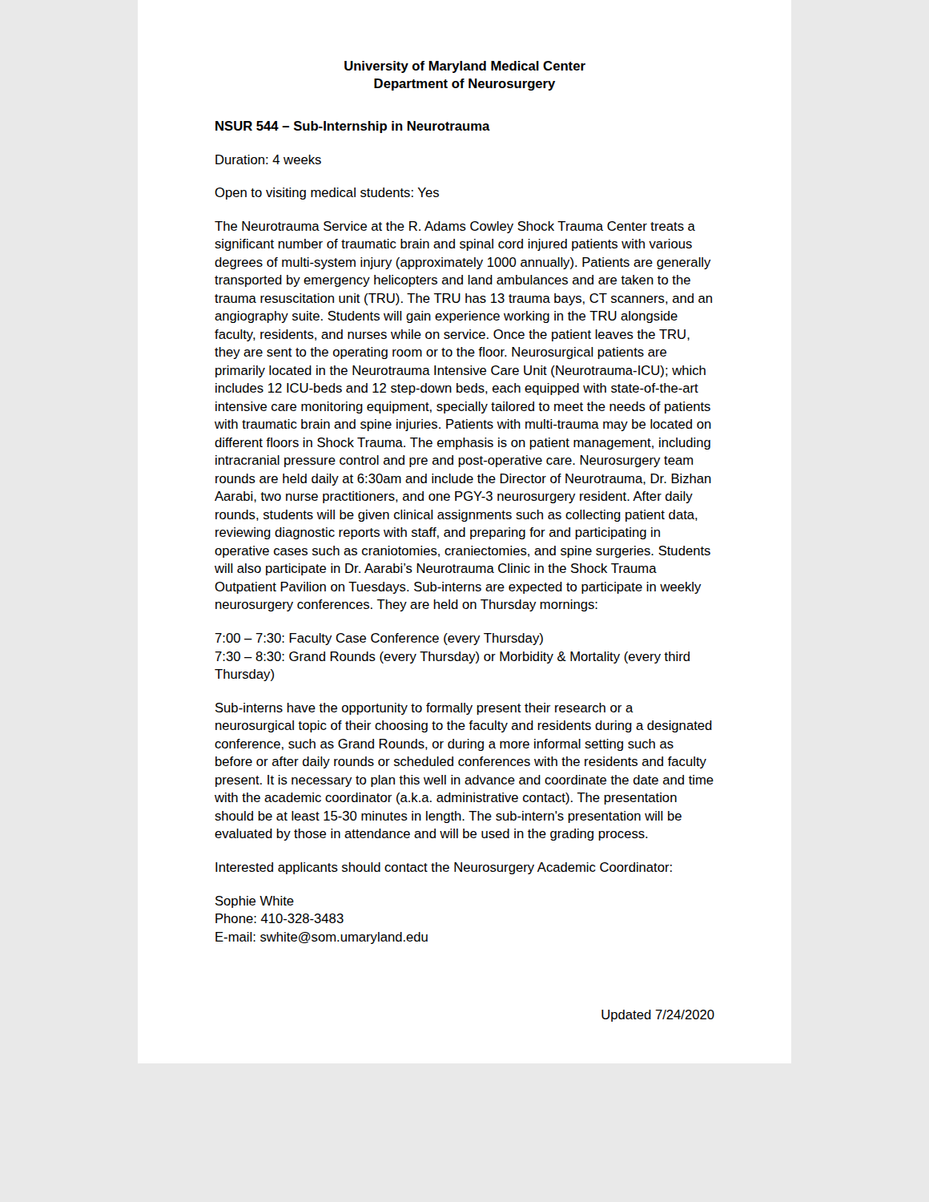University of Maryland Medical Center
Department of Neurosurgery
NSUR 544 – Sub-Internship in Neurotrauma
Duration: 4 weeks
Open to visiting medical students: Yes
The Neurotrauma Service at the R. Adams Cowley Shock Trauma Center treats a significant number of traumatic brain and spinal cord injured patients with various degrees of multi-system injury (approximately 1000 annually). Patients are generally transported by emergency helicopters and land ambulances and are taken to the trauma resuscitation unit (TRU). The TRU has 13 trauma bays, CT scanners, and an angiography suite. Students will gain experience working in the TRU alongside faculty, residents, and nurses while on service. Once the patient leaves the TRU, they are sent to the operating room or to the floor. Neurosurgical patients are primarily located in the Neurotrauma Intensive Care Unit (Neurotrauma-ICU); which includes 12 ICU-beds and 12 step-down beds, each equipped with state-of-the-art intensive care monitoring equipment, specially tailored to meet the needs of patients with traumatic brain and spine injuries. Patients with multi-trauma may be located on different floors in Shock Trauma. The emphasis is on patient management, including intracranial pressure control and pre and post-operative care. Neurosurgery team rounds are held daily at 6:30am and include the Director of Neurotrauma, Dr. Bizhan Aarabi, two nurse practitioners, and one PGY-3 neurosurgery resident. After daily rounds, students will be given clinical assignments such as collecting patient data, reviewing diagnostic reports with staff, and preparing for and participating in operative cases such as craniotomies, craniectomies, and spine surgeries. Students will also participate in Dr. Aarabi’s Neurotrauma Clinic in the Shock Trauma Outpatient Pavilion on Tuesdays. Sub-interns are expected to participate in weekly neurosurgery conferences. They are held on Thursday mornings:
7:00 – 7:30: Faculty Case Conference (every Thursday) 7:30 – 8:30: Grand Rounds (every Thursday) or Morbidity & Mortality (every third Thursday)
Sub-interns have the opportunity to formally present their research or a neurosurgical topic of their choosing to the faculty and residents during a designated conference, such as Grand Rounds, or during a more informal setting such as before or after daily rounds or scheduled conferences with the residents and faculty present. It is necessary to plan this well in advance and coordinate the date and time with the academic coordinator (a.k.a. administrative contact). The presentation should be at least 15-30 minutes in length. The sub-intern's presentation will be evaluated by those in attendance and will be used in the grading process.
Interested applicants should contact the Neurosurgery Academic Coordinator:
Sophie White Phone: 410-328-3483 E-mail: swhite@som.umaryland.edu
Updated 7/24/2020